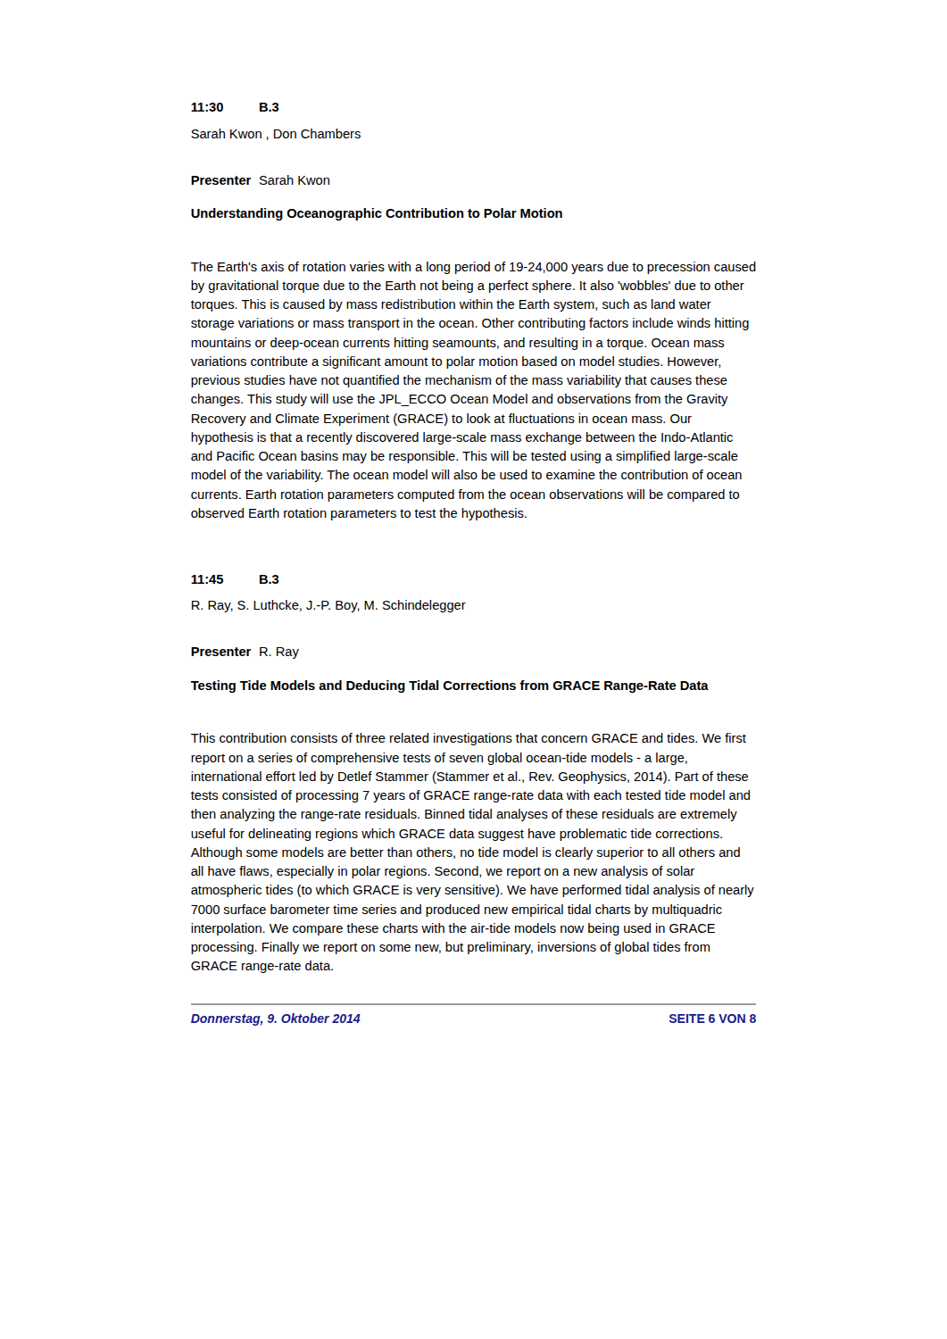11:30 B.3
Sarah Kwon , Don Chambers
Presenter Sarah Kwon
Understanding Oceanographic Contribution to Polar Motion
The Earth's axis of rotation varies with a long period of 19-24,000 years due to precession caused by gravitational torque due to the Earth not being a perfect sphere. It also 'wobbles' due to other torques. This is caused by mass redistribution within the Earth system, such as land water storage variations or mass transport in the ocean. Other contributing factors include winds hitting mountains or deep-ocean currents hitting seamounts, and resulting in a torque. Ocean mass variations contribute a significant amount to polar motion based on model studies. However, previous studies have not quantified the mechanism of the mass variability that causes these changes. This study will use the JPL_ECCO Ocean Model and observations from the Gravity Recovery and Climate Experiment (GRACE) to look at fluctuations in ocean mass. Our hypothesis is that a recently discovered large-scale mass exchange between the Indo-Atlantic and Pacific Ocean basins may be responsible. This will be tested using a simplified large-scale model of the variability. The ocean model will also be used to examine the contribution of ocean currents. Earth rotation parameters computed from the ocean observations will be compared to observed Earth rotation parameters to test the hypothesis.
11:45 B.3
R. Ray, S. Luthcke, J.-P. Boy, M. Schindelegger
Presenter R. Ray
Testing Tide Models and Deducing Tidal Corrections from GRACE Range-Rate Data
This contribution consists of three related investigations that concern GRACE and tides. We first report on a series of comprehensive tests of seven global ocean-tide models - a large, international effort led by Detlef Stammer (Stammer et al., Rev. Geophysics, 2014). Part of these tests consisted of processing 7 years of GRACE range-rate data with each tested tide model and then analyzing the range-rate residuals. Binned tidal analyses of these residuals are extremely useful for delineating regions which GRACE data suggest have problematic tide corrections. Although some models are better than others, no tide model is clearly superior to all others and all have flaws, especially in polar regions. Second, we report on a new analysis of solar atmospheric tides (to which GRACE is very sensitive). We have performed tidal analysis of nearly 7000 surface barometer time series and produced new empirical tidal charts by multiquadric interpolation. We compare these charts with the air-tide models now being used in GRACE processing. Finally we report on some new, but preliminary, inversions of global tides from GRACE range-rate data.
Donnerstag, 9. Oktober 2014 SEITE 6 VON 8